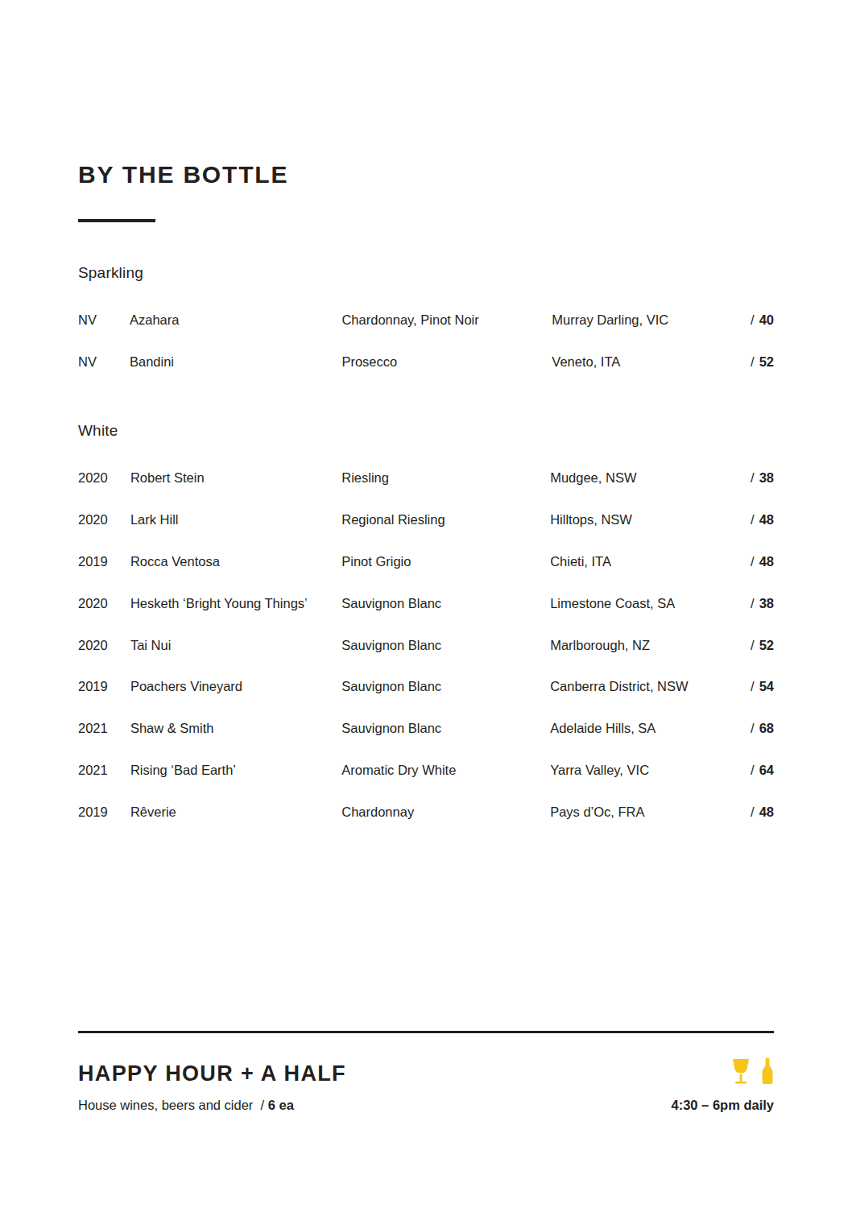By the Bottle
Sparkling
| NV | Azahara | Chardonnay, Pinot Noir | Murray Darling, VIC | / 40 |
| NV | Bandini | Prosecco | Veneto, ITA | / 52 |
White
| 2020 | Robert Stein | Riesling | Mudgee, NSW | / 38 |
| 2020 | Lark Hill | Regional Riesling | Hilltops, NSW | / 48 |
| 2019 | Rocca Ventosa | Pinot Grigio | Chieti, ITA | / 48 |
| 2020 | Hesketh ‘Bright Young Things’ | Sauvignon Blanc | Limestone Coast, SA | / 38 |
| 2020 | Tai Nui | Sauvignon Blanc | Marlborough, NZ | / 52 |
| 2019 | Poachers Vineyard | Sauvignon Blanc | Canberra District, NSW | / 54 |
| 2021 | Shaw & Smith | Sauvignon Blanc | Adelaide Hills, SA | / 68 |
| 2021 | Rising ‘Bad Earth’ | Aromatic Dry White | Yarra Valley, VIC | / 64 |
| 2019 | Rêverie | Chardonnay | Pays d’Oc, FRA | / 48 |
Happy Hour + a Half
House wines, beers and cider / 6 ea
4:30 – 6pm daily